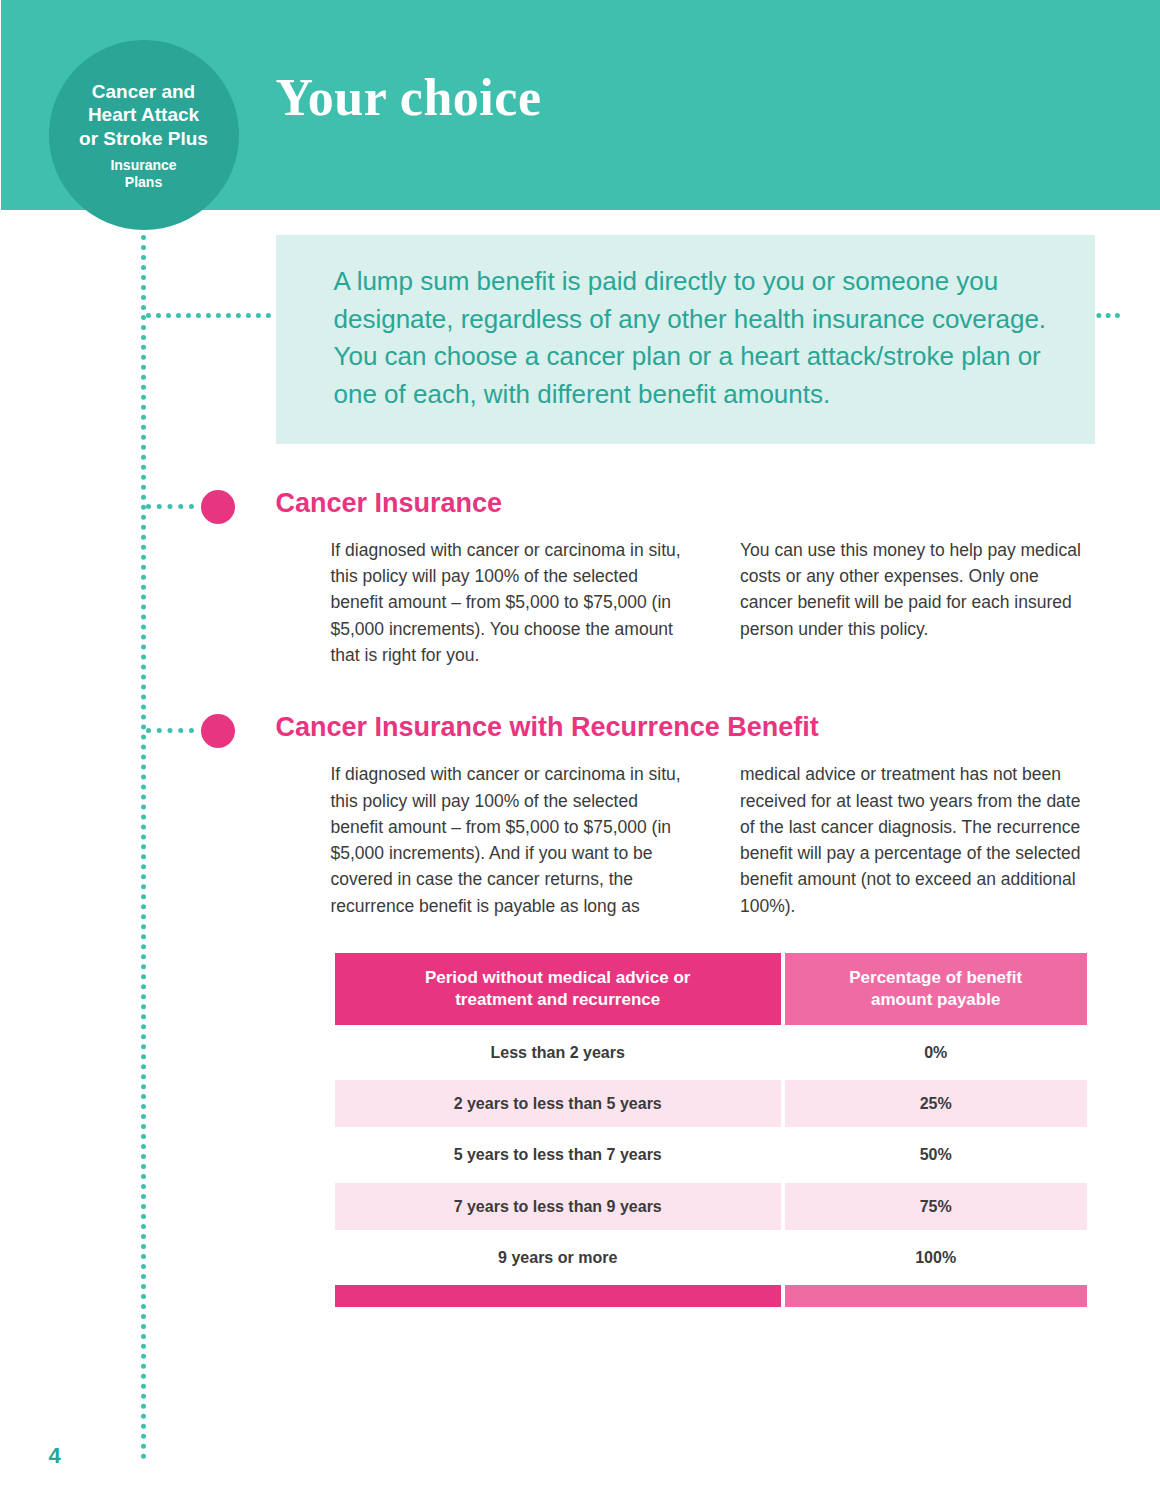Cancer and
Heart Attack
or Stroke Plus
Insurance
Plans
Your choice
A lump sum benefit is paid directly to you or someone you designate, regardless of any other health insurance coverage. You can choose a cancer plan or a heart attack/stroke plan or one of each, with different benefit amounts.
Cancer Insurance
If diagnosed with cancer or carcinoma in situ, this policy will pay 100% of the selected benefit amount – from $5,000 to $75,000 (in $5,000 increments). You choose the amount that is right for you.
You can use this money to help pay medical costs or any other expenses. Only one cancer benefit will be paid for each insured person under this policy.
Cancer Insurance with Recurrence Benefit
If diagnosed with cancer or carcinoma in situ, this policy will pay 100% of the selected benefit amount – from $5,000 to $75,000 (in $5,000 increments). And if you want to be covered in case the cancer returns, the recurrence benefit is payable as long as
medical advice or treatment has not been received for at least two years from the date of the last cancer diagnosis. The recurrence benefit will pay a percentage of the selected benefit amount (not to exceed an additional 100%).
| Period without medical advice or treatment and recurrence | Percentage of benefit amount payable |
| --- | --- |
| Less than 2 years | 0% |
| 2 years to less than 5 years | 25% |
| 5 years to less than 7 years | 50% |
| 7 years to less than 9 years | 75% |
| 9 years or more | 100% |
4